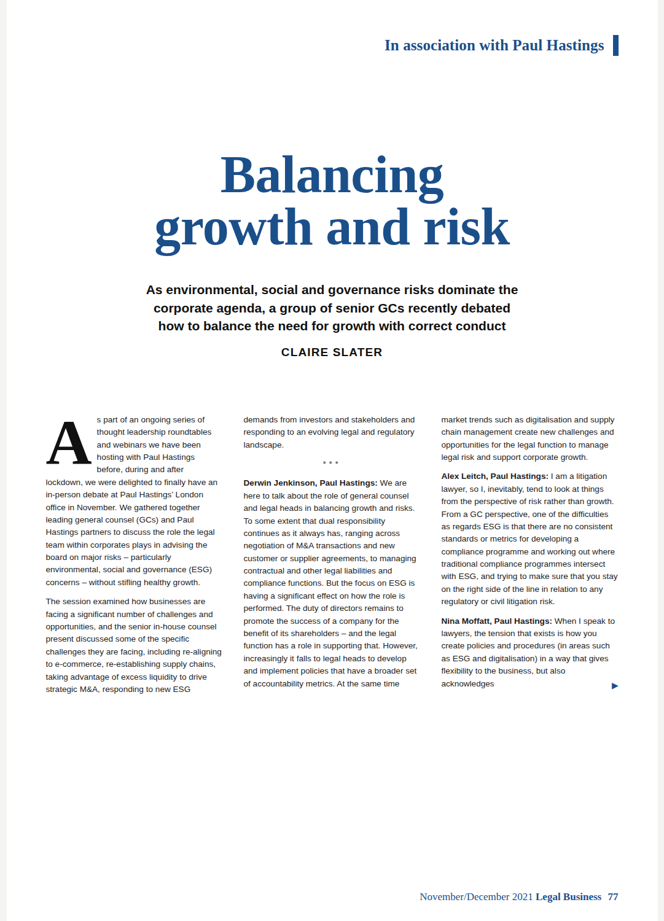In association with Paul Hastings
Balancinggrowth and risk
As environmental, social and governance risks dominate the corporate agenda, a group of senior GCs recently debated how to balance the need for growth with correct conduct
CLAIRE SLATER
As part of an ongoing series of thought leadership roundtables and webinars we have been hosting with Paul Hastings before, during and after lockdown, we were delighted to finally have an in-person debate at Paul Hastings’ London office in November. We gathered together leading general counsel (GCs) and Paul Hastings partners to discuss the role the legal team within corporates plays in advising the board on major risks – particularly environmental, social and governance (ESG) concerns – without stifling healthy growth.
The session examined how businesses are facing a significant number of challenges and opportunities, and the senior in-house counsel present discussed some of the specific challenges they are facing, including re-aligning to e-commerce, re-establishing supply chains, taking advantage of excess liquidity to drive strategic M&A, responding to new ESG demands from investors and stakeholders and responding to an evolving legal and regulatory landscape.
***
Derwin Jenkinson, Paul Hastings: We are here to talk about the role of general counsel and legal heads in balancing growth and risks. To some extent that dual responsibility continues as it always has, ranging across negotiation of M&A transactions and new customer or supplier agreements, to managing contractual and other legal liabilities and compliance functions. But the focus on ESG is having a significant effect on how the role is performed. The duty of directors remains to promote the success of a company for the benefit of its shareholders – and the legal function has a role in supporting that. However, increasingly it falls to legal heads to develop and implement policies that have a broader set of accountability metrics. At the same time market trends such as digitalisation and supply chain management create new challenges and opportunities for the legal function to manage legal risk and support corporate growth.
Alex Leitch, Paul Hastings: I am a litigation lawyer, so I, inevitably, tend to look at things from the perspective of risk rather than growth. From a GC perspective, one of the difficulties as regards ESG is that there are no consistent standards or metrics for developing a compliance programme and working out where traditional compliance programmes intersect with ESG, and trying to make sure that you stay on the right side of the line in relation to any regulatory or civil litigation risk.
Nina Moffatt, Paul Hastings: When I speak to lawyers, the tension that exists is how you create policies and procedures (in areas such as ESG and digitalisation) in a way that gives flexibility to the business, but also acknowledges ▶
November/December 2021 Legal Business 77